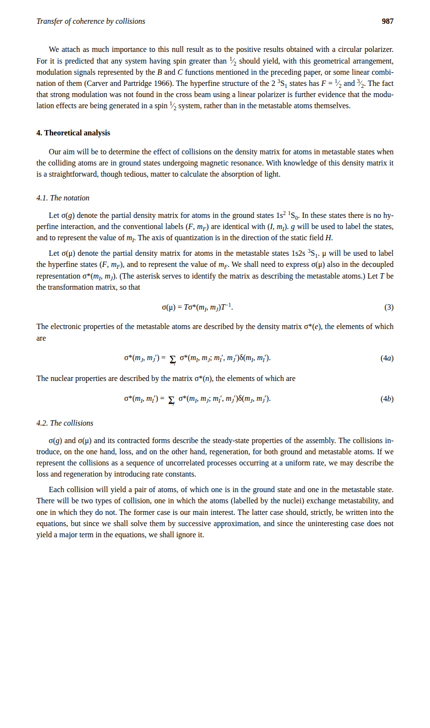Transfer of coherence by collisions 987
We attach as much importance to this null result as to the positive results obtained with a circular polarizer. For it is predicted that any system having spin greater than 1⁄2 should yield, with this geometrical arrangement, modulation signals represented by the B and C functions mentioned in the preceding paper, or some linear combination of them (Carver and Partridge 1966). The hyperfine structure of the 2 3S1 states has F = 1⁄2 and 3⁄2. The fact that strong modulation was not found in the cross beam using a linear polarizer is further evidence that the modulation effects are being generated in a spin 1⁄2 system, rather than in the metastable atoms themselves.
4. Theoretical analysis
Our aim will be to determine the effect of collisions on the density matrix for atoms in metastable states when the colliding atoms are in ground states undergoing magnetic resonance. With knowledge of this density matrix it is a straightforward, though tedious, matter to calculate the absorption of light.
4.1. The notation
Let σ(g) denote the partial density matrix for atoms in the ground states 1s2 1S0. In these states there is no hyperfine interaction, and the conventional labels (F, mF) are identical with (I, mI). g will be used to label the states, and to represent the value of mI. The axis of quantization is in the direction of the static field H.
Let σ(μ) denote the partial density matrix for atoms in the metastable states 1s2s 3S1. μ will be used to label the hyperfine states (F, mF), and to represent the value of mF. We shall need to express σ(μ) also in the decoupled representation σ*(mI, mJ). (The asterisk serves to identify the matrix as describing the metastable atoms.) Let T be the transformation matrix, so that
σ(μ) = Tσ*(mI, mJ)T−1. (3)
The electronic properties of the metastable atoms are described by the density matrix σ*(e), the elements of which are
σ*(mJ, mJ′) = ΣmI σ*(mI, mJ; mI′, mJ′)δ(mI, mI′). (4a)
The nuclear properties are described by the matrix σ*(n), the elements of which are
σ*(mI, mI′) = ΣmJ σ*(mI, mJ; mI′, mJ′)δ(mJ, mJ′). (4b)
4.2. The collisions
σ(g) and σ(μ) and its contracted forms describe the steady-state properties of the assembly. The collisions introduce, on the one hand, loss, and on the other hand, regeneration, for both ground and metastable atoms. If we represent the collisions as a sequence of uncorrelated processes occurring at a uniform rate, we may describe the loss and regeneration by introducing rate constants.
Each collision will yield a pair of atoms, of which one is in the ground state and one in the metastable state. There will be two types of collision, one in which the atoms (labelled by the nuclei) exchange metastability, and one in which they do not. The former case is our main interest. The latter case should, strictly, be written into the equations, but since we shall solve them by successive approximation, and since the uninteresting case does not yield a major term in the equations, we shall ignore it.